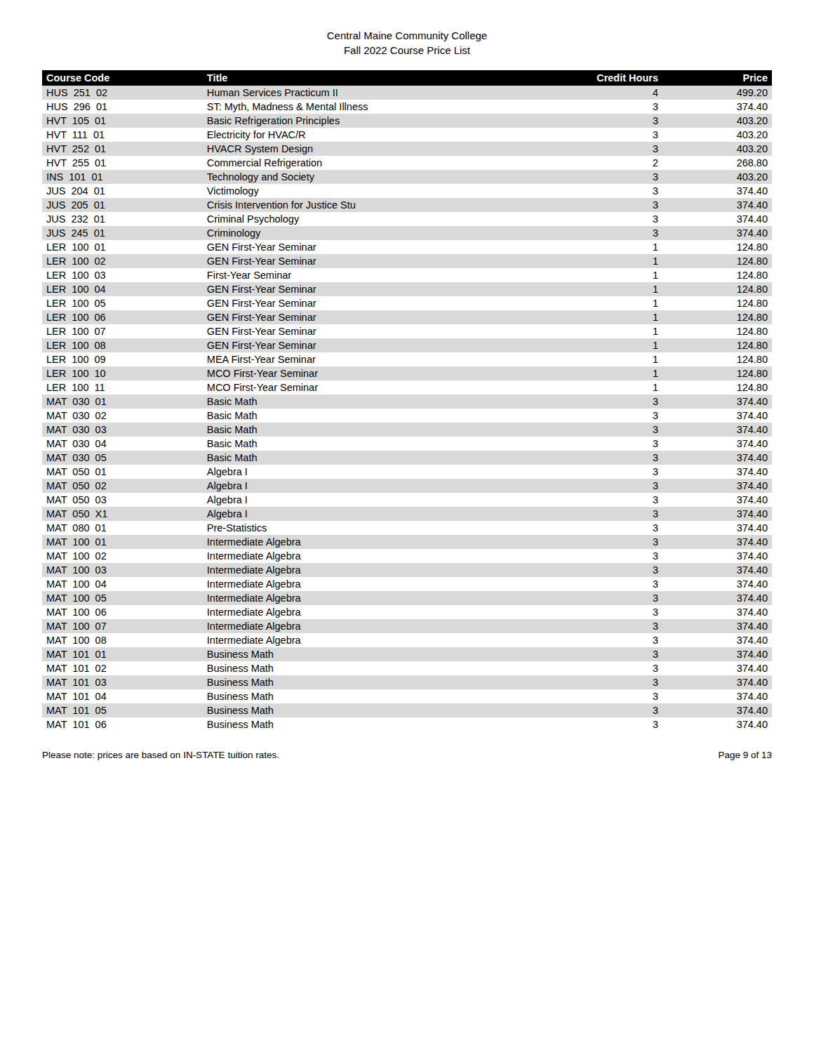Central Maine Community College
Fall 2022 Course Price List
| Course Code | Title | Credit Hours | Price |
| --- | --- | --- | --- |
| HUS 251 02 | Human Services Practicum II | 4 | 499.20 |
| HUS 296 01 | ST: Myth, Madness & Mental Illness | 3 | 374.40 |
| HVT 105 01 | Basic Refrigeration Principles | 3 | 403.20 |
| HVT 111 01 | Electricity for HVAC/R | 3 | 403.20 |
| HVT 252 01 | HVACR System Design | 3 | 403.20 |
| HVT 255 01 | Commercial Refrigeration | 2 | 268.80 |
| INS 101 01 | Technology and Society | 3 | 403.20 |
| JUS 204 01 | Victimology | 3 | 374.40 |
| JUS 205 01 | Crisis Intervention for Justice Stu | 3 | 374.40 |
| JUS 232 01 | Criminal Psychology | 3 | 374.40 |
| JUS 245 01 | Criminology | 3 | 374.40 |
| LER 100 01 | GEN First-Year Seminar | 1 | 124.80 |
| LER 100 02 | GEN First-Year Seminar | 1 | 124.80 |
| LER 100 03 | First-Year Seminar | 1 | 124.80 |
| LER 100 04 | GEN First-Year Seminar | 1 | 124.80 |
| LER 100 05 | GEN First-Year Seminar | 1 | 124.80 |
| LER 100 06 | GEN First-Year Seminar | 1 | 124.80 |
| LER 100 07 | GEN First-Year Seminar | 1 | 124.80 |
| LER 100 08 | GEN First-Year Seminar | 1 | 124.80 |
| LER 100 09 | MEA First-Year Seminar | 1 | 124.80 |
| LER 100 10 | MCO First-Year Seminar | 1 | 124.80 |
| LER 100 11 | MCO First-Year Seminar | 1 | 124.80 |
| MAT 030 01 | Basic Math | 3 | 374.40 |
| MAT 030 02 | Basic Math | 3 | 374.40 |
| MAT 030 03 | Basic Math | 3 | 374.40 |
| MAT 030 04 | Basic Math | 3 | 374.40 |
| MAT 030 05 | Basic Math | 3 | 374.40 |
| MAT 050 01 | Algebra I | 3 | 374.40 |
| MAT 050 02 | Algebra I | 3 | 374.40 |
| MAT 050 03 | Algebra I | 3 | 374.40 |
| MAT 050 X1 | Algebra I | 3 | 374.40 |
| MAT 080 01 | Pre-Statistics | 3 | 374.40 |
| MAT 100 01 | Intermediate Algebra | 3 | 374.40 |
| MAT 100 02 | Intermediate Algebra | 3 | 374.40 |
| MAT 100 03 | Intermediate Algebra | 3 | 374.40 |
| MAT 100 04 | Intermediate Algebra | 3 | 374.40 |
| MAT 100 05 | Intermediate Algebra | 3 | 374.40 |
| MAT 100 06 | Intermediate Algebra | 3 | 374.40 |
| MAT 100 07 | Intermediate Algebra | 3 | 374.40 |
| MAT 100 08 | Intermediate Algebra | 3 | 374.40 |
| MAT 101 01 | Business Math | 3 | 374.40 |
| MAT 101 02 | Business Math | 3 | 374.40 |
| MAT 101 03 | Business Math | 3 | 374.40 |
| MAT 101 04 | Business Math | 3 | 374.40 |
| MAT 101 05 | Business Math | 3 | 374.40 |
| MAT 101 06 | Business Math | 3 | 374.40 |
Please note: prices are based on IN-STATE tuition rates. Page 9 of 13